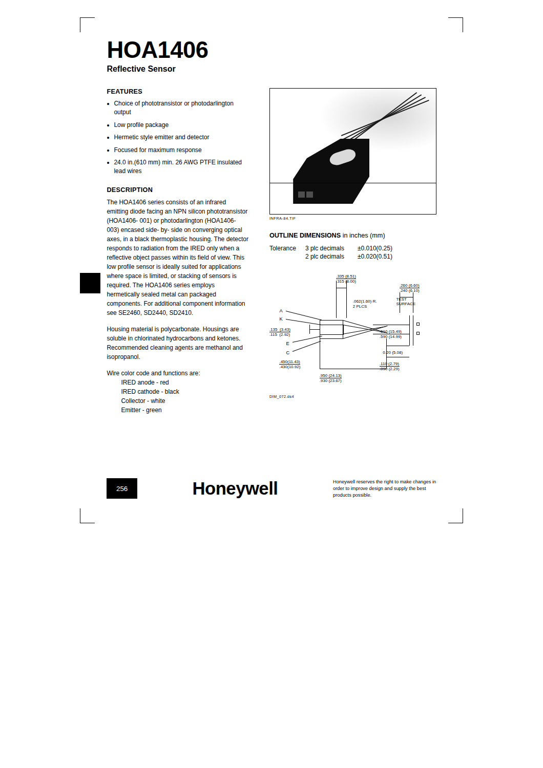HOA1406
Reflective Sensor
FEATURES
Choice of phototransistor or photodarlington output
Low profile package
Hermetic style emitter and detector
Focused for maximum response
24.0 in.(610 mm) min. 26 AWG PTFE insulated lead wires
DESCRIPTION
The HOA1406 series consists of an infrared emitting diode facing an NPN silicon phototransistor (HOA1406- 001) or photodarlington (HOA1406- 003) encased side- by- side on converging optical axes, in a black thermoplastic housing. The detector responds to radiation from the IRED only when a reflective object passes within its field of view. This low profile sensor is ideally suited for applications where space is limited, or stacking of sensors is required. The HOA1406 series employs hermetically sealed metal can packaged components. For additional component information see SE2460, SD2440, SD2410.
Housing material is polycarbonate. Housings are soluble in chlorinated hydrocarbons and ketones. Recommended cleaning agents are methanol and isopropanol.
Wire color code and functions are:
IRED anode - red
IRED cathode - black
Collector - white
Emitter - green
INFRA-84.TIF
OUTLINE DIMENSIONS in inches (mm)
| Tolerance | 3 plc decimals | ±0.010(0.25) |
| | 2 plc decimals | ±0.020(0.51) |
.335 (8.51).315 (8.00)
.260 (6.60).240 (6.10)
.062(1.60) R.
2 PLCS
TEST
SURFACE
A
K
E
C
.135 (3.43).115 (2.92)
.450(11.43).430(10.92)
.950 (24.13).930 (23.67)
.610 (15.49).590 (14.99)
0.20 (5.08)
.110 (2.79).090 (2.29)
DIM_072.ds4
256
Honeywell
Honeywell reserves the right to make changes in order to improve design and supply the best products possible.